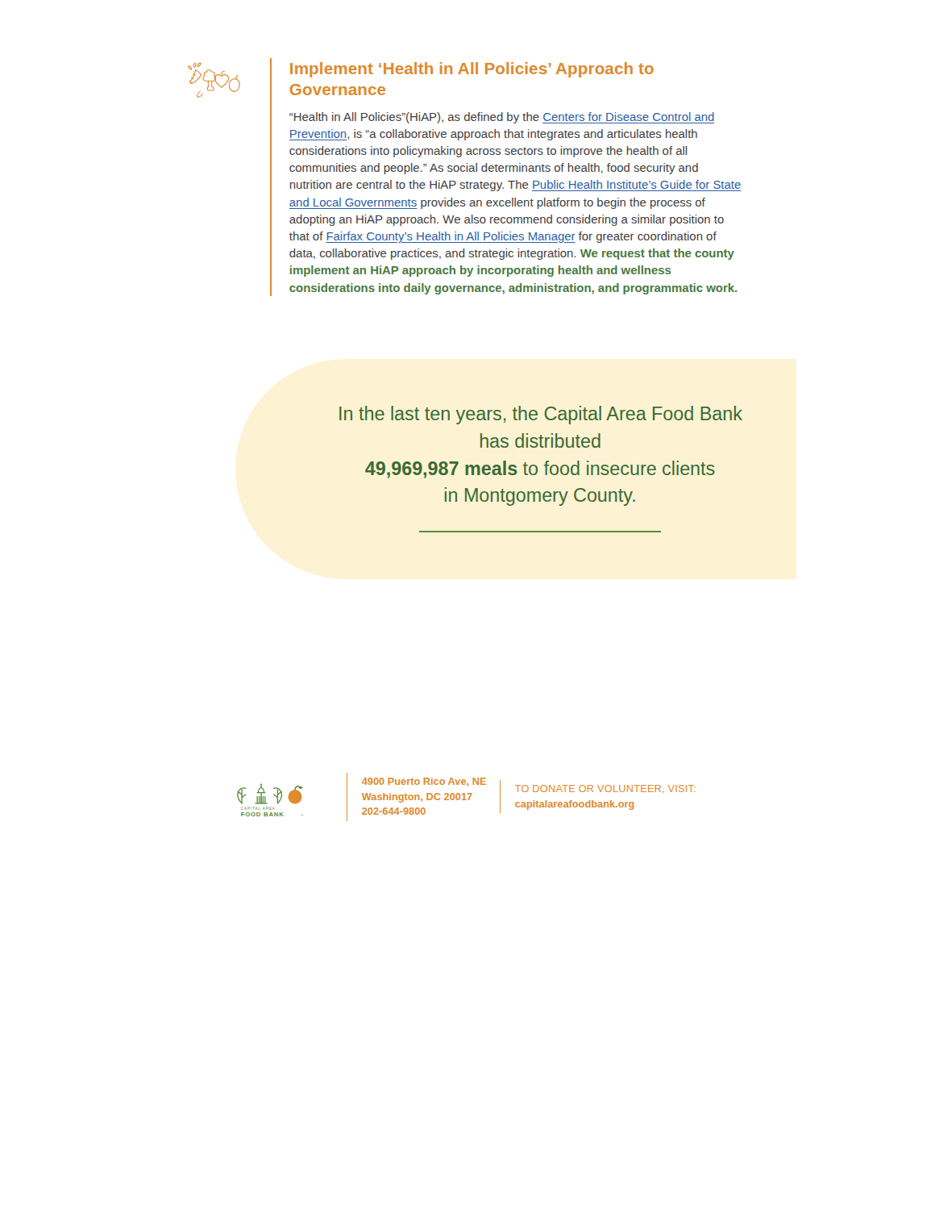Implement ‘Health in All Policies’ Approach to Governance
“Health in All Policies”(HiAP), as defined by the Centers for Disease Control and Prevention, is “a collaborative approach that integrates and articulates health considerations into policymaking across sectors to improve the health of all communities and people.” As social determinants of health, food security and nutrition are central to the HiAP strategy. The Public Health Institute’s Guide for State and Local Governments provides an excellent platform to begin the process of adopting an HiAP approach. We also recommend considering a similar position to that of Fairfax County’s Health in All Policies Manager for greater coordination of data, collaborative practices, and strategic integration. We request that the county implement an HiAP approach by incorporating health and wellness considerations into daily governance, administration, and programmatic work.
In the last ten years, the Capital Area Food Bank has distributed
49,969,987 meals to food insecure clients
in Montgomery County.
CAPITAL AREA FOOD BANK ®
4900 Puerto Rico Ave, NE
Washington, DC 20017
202-644-9800
TO DONATE OR VOLUNTEER, VISIT:
capitalareafoodbank.org